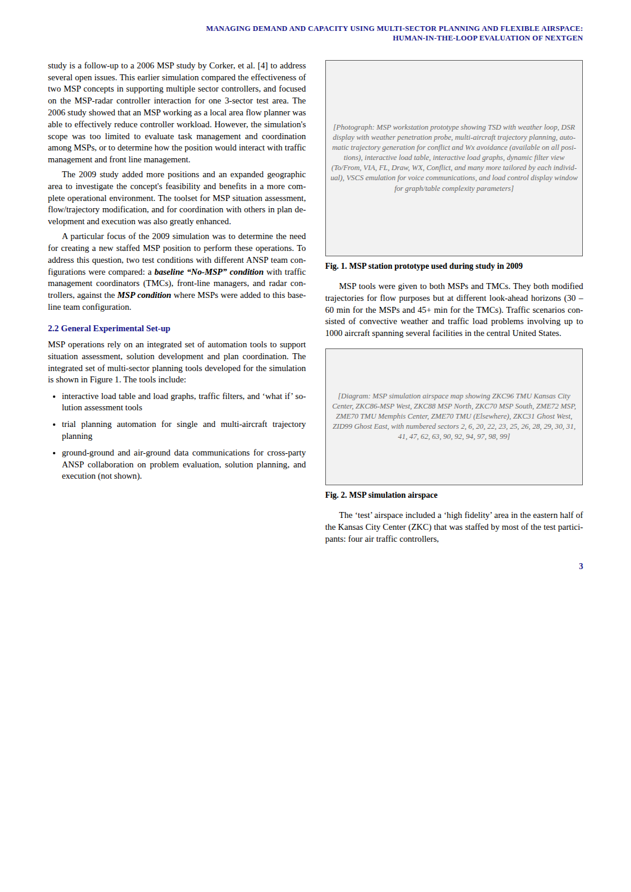Managing Demand and Capacity Using Multi-Sector Planning and Flexible Airspace:
Human-in-the-Loop Evaluation of NextGen
study is a follow-up to a 2006 MSP study by Corker, et al. [4] to address several open issues. This earlier simulation compared the effectiveness of two MSP concepts in supporting multiple sector controllers, and focused on the MSP-radar controller interaction for one 3-sector test area. The 2006 study showed that an MSP working as a local area flow planner was able to effectively reduce controller workload. However, the simulation's scope was too limited to evaluate task management and coordination among MSPs, or to determine how the position would interact with traffic management and front line management.
The 2009 study added more positions and an expanded geographic area to investigate the concept's feasibility and benefits in a more complete operational environment. The toolset for MSP situation assessment, flow/trajectory modification, and for coordination with others in plan development and execution was also greatly enhanced.
A particular focus of the 2009 simulation was to determine the need for creating a new staffed MSP position to perform these operations. To address this question, two test conditions with different ANSP team configurations were compared: a baseline “No-MSP” condition with traffic management coordinators (TMCs), front-line managers, and radar controllers, against the MSP condition where MSPs were added to this baseline team configuration.
2.2 General Experimental Set-up
MSP operations rely on an integrated set of automation tools to support situation assessment, solution development and plan coordination. The integrated set of multi-sector planning tools developed for the simulation is shown in Figure 1. The tools include:
interactive load table and load graphs, traffic filters, and ‘what if’ solution assessment tools
trial planning automation for single and multi-aircraft trajectory planning
ground-ground and air-ground data communications for cross-party ANSP collaboration on problem evaluation, solution planning, and execution (not shown).
[Photograph: MSP workstation prototype showing TSD with weather loop, DSR display with weather penetration probe, multi-aircraft trajectory planning, automatic trajectory generation for conflict and Wx avoidance (available on all positions), interactive load table, interactive load graphs, dynamic filter view (To/From, VIA, FL, Draw, WX, Conflict, and many more tailored by each individual), VSCS emulation for voice communications, and load control display window for graph/table complexity parameters]
Fig. 1. MSP station prototype used during study in 2009
MSP tools were given to both MSPs and TMCs. They both modified trajectories for flow purposes but at different look-ahead horizons (30 – 60 min for the MSPs and 45+ min for the TMCs). Traffic scenarios consisted of convective weather and traffic load problems involving up to 1000 aircraft spanning several facilities in the central United States.
[Diagram: MSP simulation airspace map showing ZKC96 TMU Kansas City Center, ZKC86-MSP West, ZKC88 MSP North, ZKC70 MSP South, ZME72 MSP, ZME70 TMU Memphis Center, ZME70 TMU (Elsewhere), ZKC31 Ghost West, ZID99 Ghost East, with numbered sectors 2, 6, 20, 22, 23, 25, 26, 28, 29, 30, 31, 41, 47, 62, 63, 90, 92, 94, 97, 98, 99]
Fig. 2. MSP simulation airspace
The ‘test’ airspace included a ‘high fidelity’ area in the eastern half of the Kansas City Center (ZKC) that was staffed by most of the test participants: four air traffic controllers,
3